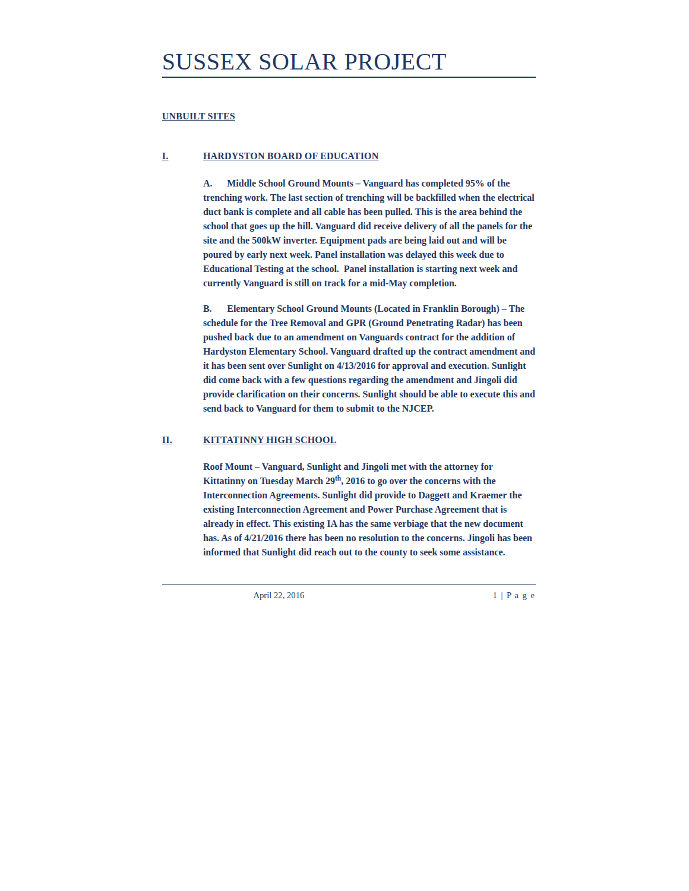SUSSEX SOLAR PROJECT
UNBUILT SITES
I. HARDYSTON BOARD OF EDUCATION
A. Middle School Ground Mounts – Vanguard has completed 95% of the trenching work. The last section of trenching will be backfilled when the electrical duct bank is complete and all cable has been pulled. This is the area behind the school that goes up the hill. Vanguard did receive delivery of all the panels for the site and the 500kW inverter. Equipment pads are being laid out and will be poured by early next week. Panel installation was delayed this week due to Educational Testing at the school. Panel installation is starting next week and currently Vanguard is still on track for a mid-May completion.
B. Elementary School Ground Mounts (Located in Franklin Borough) – The schedule for the Tree Removal and GPR (Ground Penetrating Radar) has been pushed back due to an amendment on Vanguards contract for the addition of Hardyston Elementary School. Vanguard drafted up the contract amendment and it has been sent over Sunlight on 4/13/2016 for approval and execution. Sunlight did come back with a few questions regarding the amendment and Jingoli did provide clarification on their concerns. Sunlight should be able to execute this and send back to Vanguard for them to submit to the NJCEP.
II. KITTATINNY HIGH SCHOOL
Roof Mount – Vanguard, Sunlight and Jingoli met with the attorney for Kittatinny on Tuesday March 29th, 2016 to go over the concerns with the Interconnection Agreements. Sunlight did provide to Daggett and Kraemer the existing Interconnection Agreement and Power Purchase Agreement that is already in effect. This existing IA has the same verbiage that the new document has. As of 4/21/2016 there has been no resolution to the concerns. Jingoli has been informed that Sunlight did reach out to the county to seek some assistance.
April 22, 2016 1 | P a g e